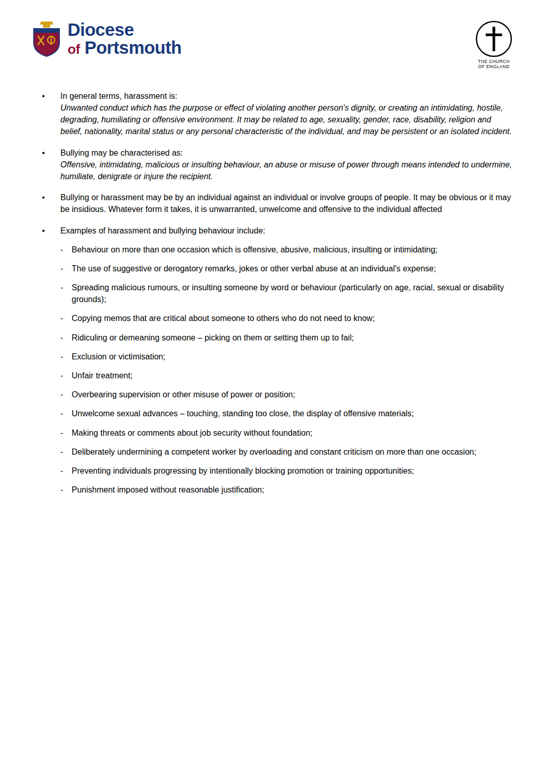Diocese
of Portsmouth
THE CHURCH
OF ENGLAND
In general terms, harassment is:
Unwanted conduct which has the purpose or effect of violating another person's dignity, or creating an intimidating, hostile, degrading, humiliating or offensive environment. It may be related to age, sexuality, gender, race, disability, religion and belief, nationality, marital status or any personal characteristic of the individual, and may be persistent or an isolated incident.
Bullying may be characterised as:
Offensive, intimidating, malicious or insulting behaviour, an abuse or misuse of power through means intended to undermine, humiliate, denigrate or injure the recipient.
Bullying or harassment may be by an individual against an individual or involve groups of people. It may be obvious or it may be insidious. Whatever form it takes, it is unwarranted, unwelcome and offensive to the individual affected
Examples of harassment and bullying behaviour include:
Behaviour on more than one occasion which is offensive, abusive, malicious, insulting or intimidating;
The use of suggestive or derogatory remarks, jokes or other verbal abuse at an individual's expense;
Spreading malicious rumours, or insulting someone by word or behaviour (particularly on age, racial, sexual or disability grounds);
Copying memos that are critical about someone to others who do not need to know;
Ridiculing or demeaning someone – picking on them or setting them up to fail;
Exclusion or victimisation;
Unfair treatment;
Overbearing supervision or other misuse of power or position;
Unwelcome sexual advances – touching, standing too close, the display of offensive materials;
Making threats or comments about job security without foundation;
Deliberately undermining a competent worker by overloading and constant criticism on more than one occasion;
Preventing individuals progressing by intentionally blocking promotion or training opportunities;
Punishment imposed without reasonable justification;